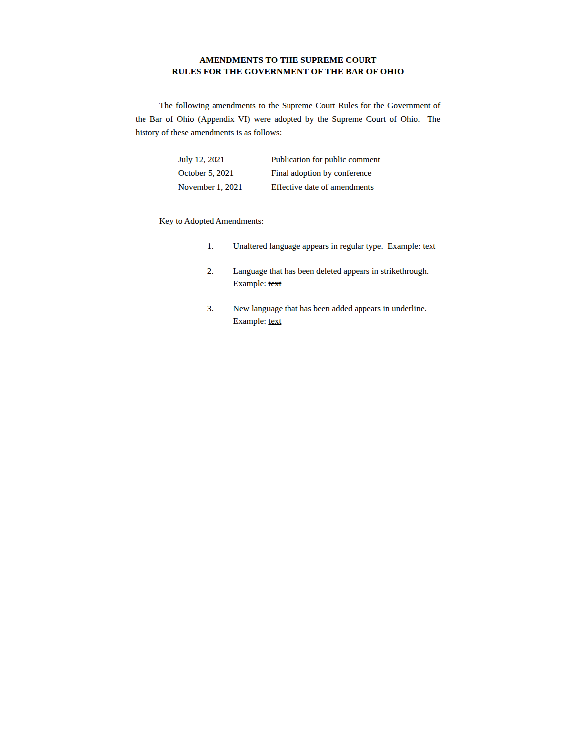AMENDMENTS TO THE SUPREME COURT RULES FOR THE GOVERNMENT OF THE BAR OF OHIO
The following amendments to the Supreme Court Rules for the Government of the Bar of Ohio (Appendix VI) were adopted by the Supreme Court of Ohio. The history of these amendments is as follows:
| July 12, 2021 | Publication for public comment |
| October 5, 2021 | Final adoption by conference |
| November 1, 2021 | Effective date of amendments |
Key to Adopted Amendments:
1. Unaltered language appears in regular type. Example: text
2. Language that has been deleted appears in strikethrough. Example: text
3. New language that has been added appears in underline. Example: text